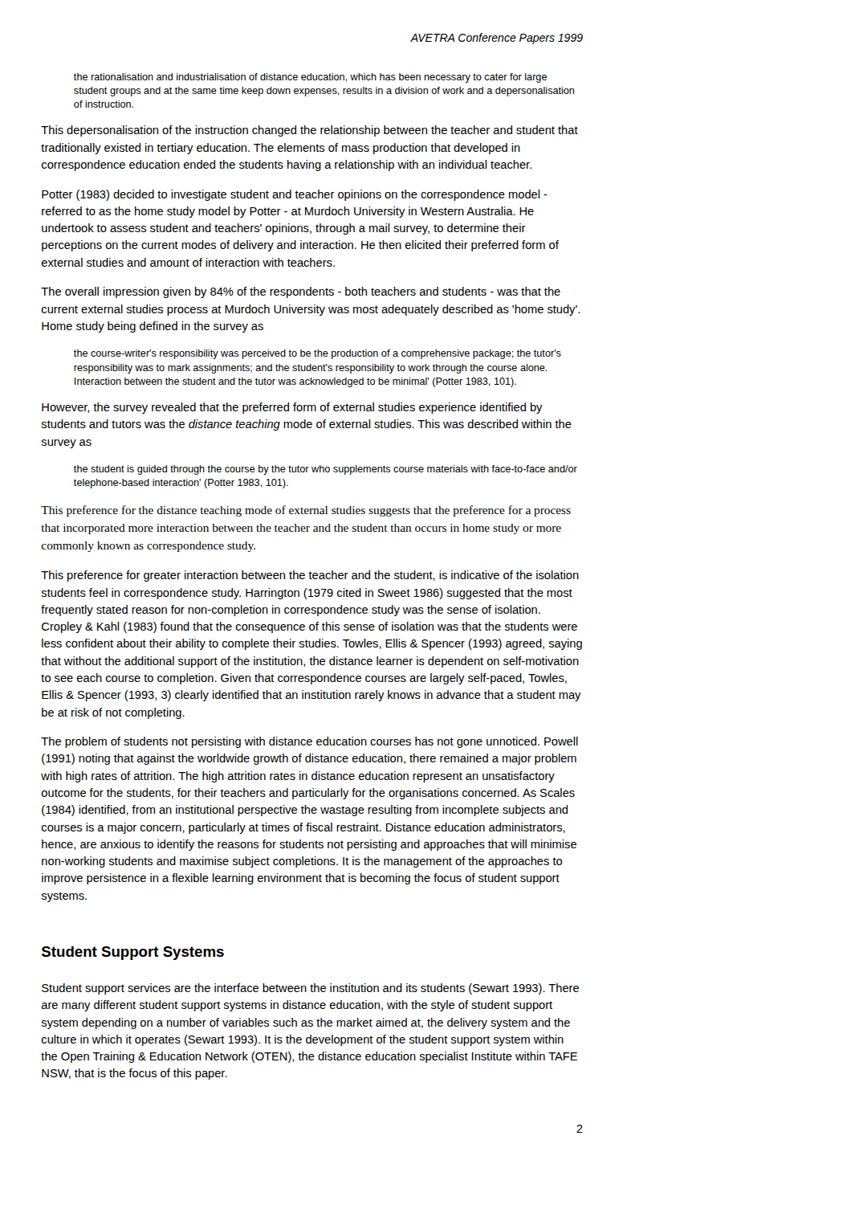AVETRA Conference Papers 1999
the rationalisation and industrialisation of distance education, which has been necessary to cater for large student groups and at the same time keep down expenses, results in a division of work and a depersonalisation of instruction.
This depersonalisation of the instruction changed the relationship between the teacher and student that traditionally existed in tertiary education. The elements of mass production that developed in correspondence education ended the students having a relationship with an individual teacher.
Potter (1983) decided to investigate student and teacher opinions on the correspondence model - referred to as the home study model by Potter - at Murdoch University in Western Australia. He undertook to assess student and teachers' opinions, through a mail survey, to determine their perceptions on the current modes of delivery and interaction. He then elicited their preferred form of external studies and amount of interaction with teachers.
The overall impression given by 84% of the respondents - both teachers and students - was that the current external studies process at Murdoch University was most adequately described as 'home study'. Home study being defined in the survey as
the course-writer's responsibility was perceived to be the production of a comprehensive package; the tutor's responsibility was to mark assignments; and the student's responsibility to work through the course alone. Interaction between the student and the tutor was acknowledged to be minimal' (Potter 1983, 101).
However, the survey revealed that the preferred form of external studies experience identified by students and tutors was the distance teaching mode of external studies. This was described within the survey as
the student is guided through the course by the tutor who supplements course materials with face-to-face and/or telephone-based interaction' (Potter 1983, 101).
This preference for the distance teaching mode of external studies suggests that the preference for a process that incorporated more interaction between the teacher and the student than occurs in home study or more commonly known as correspondence study.
This preference for greater interaction between the teacher and the student, is indicative of the isolation students feel in correspondence study. Harrington (1979 cited in Sweet 1986) suggested that the most frequently stated reason for non-completion in correspondence study was the sense of isolation. Cropley & Kahl (1983) found that the consequence of this sense of isolation was that the students were less confident about their ability to complete their studies. Towles, Ellis & Spencer (1993) agreed, saying that without the additional support of the institution, the distance learner is dependent on self-motivation to see each course to completion. Given that correspondence courses are largely self-paced, Towles, Ellis & Spencer (1993, 3) clearly identified that an institution rarely knows in advance that a student may be at risk of not completing.
The problem of students not persisting with distance education courses has not gone unnoticed. Powell (1991) noting that against the worldwide growth of distance education, there remained a major problem with high rates of attrition. The high attrition rates in distance education represent an unsatisfactory outcome for the students, for their teachers and particularly for the organisations concerned. As Scales (1984) identified, from an institutional perspective the wastage resulting from incomplete subjects and courses is a major concern, particularly at times of fiscal restraint. Distance education administrators, hence, are anxious to identify the reasons for students not persisting and approaches that will minimise non-working students and maximise subject completions. It is the management of the approaches to improve persistence in a flexible learning environment that is becoming the focus of student support systems.
Student Support Systems
Student support services are the interface between the institution and its students (Sewart 1993). There are many different student support systems in distance education, with the style of student support system depending on a number of variables such as the market aimed at, the delivery system and the culture in which it operates (Sewart 1993). It is the development of the student support system within the Open Training & Education Network (OTEN), the distance education specialist Institute within TAFE NSW, that is the focus of this paper.
2